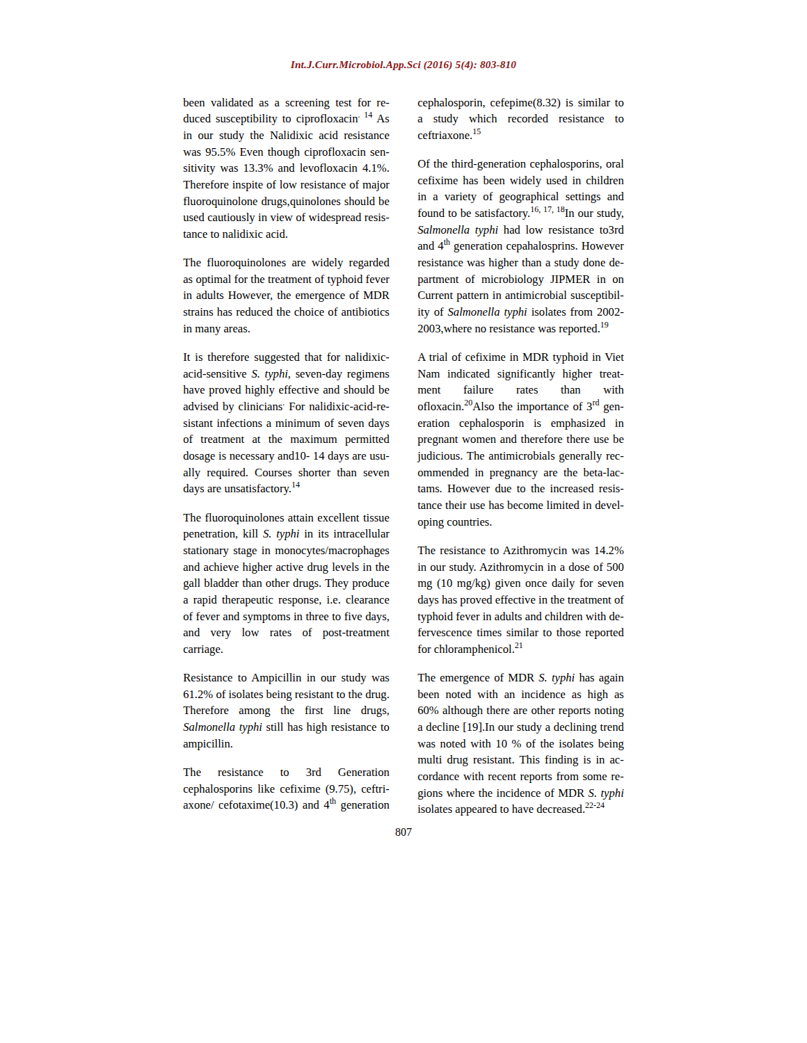Int.J.Curr.Microbiol.App.Sci (2016) 5(4): 803-810
been validated as a screening test for reduced susceptibility to ciprofloxacin. 14 As in our study the Nalidixic acid resistance was 95.5% Even though ciprofloxacin sensitivity was 13.3% and levofloxacin 4.1%. Therefore inspite of low resistance of major fluoroquinolone drugs,quinolones should be used cautiously in view of widespread resistance to nalidixic acid.
The fluoroquinolones are widely regarded as optimal for the treatment of typhoid fever in adults However, the emergence of MDR strains has reduced the choice of antibiotics in many areas.
It is therefore suggested that for nalidixic-acid-sensitive S. typhi, seven-day regimens have proved highly effective and should be advised by clinicians. For nalidixic-acid-resistant infections a minimum of seven days of treatment at the maximum permitted dosage is necessary and10- 14 days are usually required. Courses shorter than seven days are unsatisfactory.14
The fluoroquinolones attain excellent tissue penetration, kill S. typhi in its intracellular stationary stage in monocytes/macrophages and achieve higher active drug levels in the gall bladder than other drugs. They produce a rapid therapeutic response, i.e. clearance of fever and symptoms in three to five days, and very low rates of post-treatment carriage.
Resistance to Ampicillin in our study was 61.2% of isolates being resistant to the drug. Therefore among the first line drugs, Salmonella typhi still has high resistance to ampicillin.
The resistance to 3rd Generation cephalosporins like cefixime (9.75), ceftriaxone/ cefotaxime(10.3) and 4th generation cephalosporin, cefepime(8.32) is similar to a study which recorded resistance to ceftriaxone.15
Of the third-generation cephalosporins, oral cefixime has been widely used in children in a variety of geographical settings and found to be satisfactory.16, 17, 18In our study, Salmonella typhi had low resistance to3rd and 4th generation cepahalosprins. However resistance was higher than a study done department of microbiology JIPMER in on Current pattern in antimicrobial susceptibility of Salmonella typhi isolates from 2002-2003,where no resistance was reported.19
A trial of cefixime in MDR typhoid in Viet Nam indicated significantly higher treatment failure rates than with ofloxacin.20Also the importance of 3rd generation cephalosporin is emphasized in pregnant women and therefore there use be judicious. The antimicrobials generally recommended in pregnancy are the beta-lactams. However due to the increased resistance their use has become limited in developing countries.
The resistance to Azithromycin was 14.2% in our study. Azithromycin in a dose of 500 mg (10 mg/kg) given once daily for seven days has proved effective in the treatment of typhoid fever in adults and children with defervescence times similar to those reported for chloramphenicol.21
The emergence of MDR S. typhi has again been noted with an incidence as high as 60% although there are other reports noting a decline [19].In our study a declining trend was noted with 10 % of the isolates being multi drug resistant. This finding is in accordance with recent reports from some regions where the incidence of MDR S. typhi isolates appeared to have decreased.22-24
807